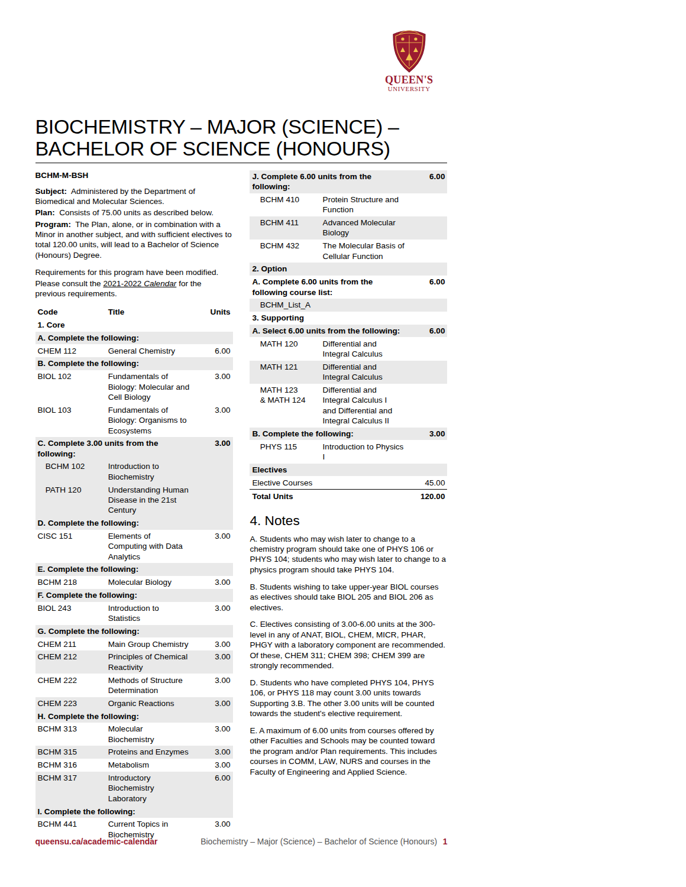QUEEN'SUNIVERSITY
BIOCHEMISTRY – MAJOR (SCIENCE) – BACHELOR OF SCIENCE (HONOURS)
BCHM-M-BSH
Subject: Administered by the Department of Biomedical and Molecular Sciences.
Plan: Consists of 75.00 units as described below.
Program: The Plan, alone, or in combination with a Minor in another subject, and with sufficient electives to total 120.00 units, will lead to a Bachelor of Science (Honours) Degree.
Requirements for this program have been modified.
Please consult the 2021-2022 Calendar for the previous requirements.
| Code | Title | Units |
| 1. Core |
| A. Complete the following: |
| CHEM 112 | General Chemistry | 6.00 |
| B. Complete the following: |
| BIOL 102 | Fundamentals of Biology: Molecular and Cell Biology | 3.00 |
| BIOL 103 | Fundamentals of Biology: Organisms to Ecosystems | 3.00 |
| C. Complete 3.00 units from the following: | 3.00 |
| BCHM 102 | Introduction to Biochemistry | |
| PATH 120 | Understanding Human Disease in the 21st Century | |
| D. Complete the following: |
| CISC 151 | Elements of Computing with Data Analytics | 3.00 |
| E. Complete the following: |
| BCHM 218 | Molecular Biology | 3.00 |
| F. Complete the following: |
| BIOL 243 | Introduction to Statistics | 3.00 |
| G. Complete the following: |
| CHEM 211 | Main Group Chemistry | 3.00 |
| CHEM 212 | Principles of Chemical Reactivity | 3.00 |
| CHEM 222 | Methods of Structure Determination | 3.00 |
| CHEM 223 | Organic Reactions | 3.00 |
| H. Complete the following: |
| BCHM 313 | Molecular Biochemistry | 3.00 |
| BCHM 315 | Proteins and Enzymes | 3.00 |
| BCHM 316 | Metabolism | 3.00 |
| BCHM 317 | Introductory Biochemistry Laboratory | 6.00 |
| I. Complete the following: |
| BCHM 441 | Current Topics in Biochemistry | 3.00 |
| J. Complete 6.00 units from the following: | 6.00 |
| BCHM 410 | Protein Structure and Function | |
| BCHM 411 | Advanced Molecular Biology | |
| BCHM 432 | The Molecular Basis of Cellular Function | |
| 2. Option |
| A. Complete 6.00 units from the following course list: | 6.00 |
| BCHM_List_A | | |
| 3. Supporting |
| A. Select 6.00 units from the following: | 6.00 |
| MATH 120 | Differential and Integral Calculus | |
| MATH 121 | Differential and Integral Calculus | |
| MATH 123 & MATH 124 | Differential and Integral Calculus I and Differential and Integral Calculus II | |
| B. Complete the following: | 3.00 |
| PHYS 115 | Introduction to Physics I | |
| Electives |
| Elective Courses | 45.00 |
| Total Units | 120.00 |
4. Notes
A. Students who may wish later to change to a chemistry program should take one of PHYS 106 or PHYS 104; students who may wish later to change to a physics program should take PHYS 104.
B. Students wishing to take upper-year BIOL courses as electives should take BIOL 205 and BIOL 206 as electives.
C. Electives consisting of 3.00-6.00 units at the 300-level in any of ANAT, BIOL, CHEM, MICR, PHAR, PHGY with a laboratory component are recommended. Of these, CHEM 311; CHEM 398; CHEM 399 are strongly recommended.
D. Students who have completed PHYS 104, PHYS 106, or PHYS 118 may count 3.00 units towards Supporting 3.B. The other 3.00 units will be counted towards the student's elective requirement.
E. A maximum of 6.00 units from courses offered by other Faculties and Schools may be counted toward the program and/or Plan requirements. This includes courses in COMM, LAW, NURS and courses in the Faculty of Engineering and Applied Science.
queensu.ca/academic-calendar
Biochemistry – Major (Science) – Bachelor of Science (Honours)1